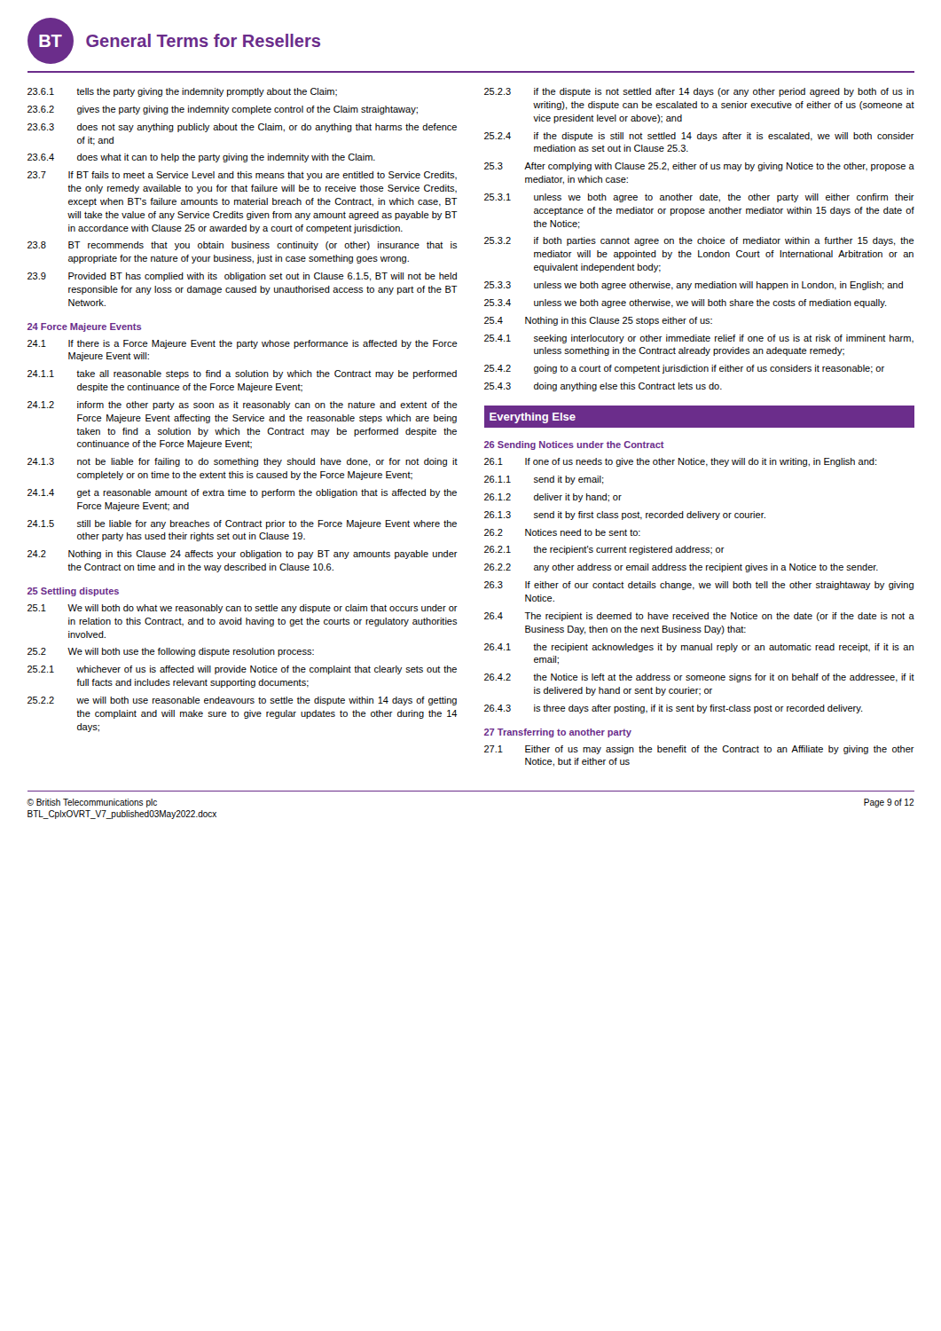BT
General Terms for Resellers
23.6.1 tells the party giving the indemnity promptly about the Claim;
23.6.2 gives the party giving the indemnity complete control of the Claim straightaway;
23.6.3 does not say anything publicly about the Claim, or do anything that harms the defence of it; and
23.6.4 does what it can to help the party giving the indemnity with the Claim.
23.7 If BT fails to meet a Service Level and this means that you are entitled to Service Credits, the only remedy available to you for that failure will be to receive those Service Credits, except when BT's failure amounts to material breach of the Contract, in which case, BT will take the value of any Service Credits given from any amount agreed as payable by BT in accordance with Clause 25 or awarded by a court of competent jurisdiction.
23.8 BT recommends that you obtain business continuity (or other) insurance that is appropriate for the nature of your business, just in case something goes wrong.
23.9 Provided BT has complied with its obligation set out in Clause 6.1.5, BT will not be held responsible for any loss or damage caused by unauthorised access to any part of the BT Network.
24 Force Majeure Events
24.1 If there is a Force Majeure Event the party whose performance is affected by the Force Majeure Event will:
24.1.1 take all reasonable steps to find a solution by which the Contract may be performed despite the continuance of the Force Majeure Event;
24.1.2 inform the other party as soon as it reasonably can on the nature and extent of the Force Majeure Event affecting the Service and the reasonable steps which are being taken to find a solution by which the Contract may be performed despite the continuance of the Force Majeure Event;
24.1.3 not be liable for failing to do something they should have done, or for not doing it completely or on time to the extent this is caused by the Force Majeure Event;
24.1.4 get a reasonable amount of extra time to perform the obligation that is affected by the Force Majeure Event; and
24.1.5 still be liable for any breaches of Contract prior to the Force Majeure Event where the other party has used their rights set out in Clause 19.
24.2 Nothing in this Clause 24 affects your obligation to pay BT any amounts payable under the Contract on time and in the way described in Clause 10.6.
25 Settling disputes
25.1 We will both do what we reasonably can to settle any dispute or claim that occurs under or in relation to this Contract, and to avoid having to get the courts or regulatory authorities involved.
25.2 We will both use the following dispute resolution process:
25.2.1 whichever of us is affected will provide Notice of the complaint that clearly sets out the full facts and includes relevant supporting documents;
25.2.2 we will both use reasonable endeavours to settle the dispute within 14 days of getting the complaint and will make sure to give regular updates to the other during the 14 days;
25.2.3 if the dispute is not settled after 14 days (or any other period agreed by both of us in writing), the dispute can be escalated to a senior executive of either of us (someone at vice president level or above); and
25.2.4 if the dispute is still not settled 14 days after it is escalated, we will both consider mediation as set out in Clause 25.3.
25.3 After complying with Clause 25.2, either of us may by giving Notice to the other, propose a mediator, in which case:
25.3.1 unless we both agree to another date, the other party will either confirm their acceptance of the mediator or propose another mediator within 15 days of the date of the Notice;
25.3.2 if both parties cannot agree on the choice of mediator within a further 15 days, the mediator will be appointed by the London Court of International Arbitration or an equivalent independent body;
25.3.3 unless we both agree otherwise, any mediation will happen in London, in English; and
25.3.4 unless we both agree otherwise, we will both share the costs of mediation equally.
25.4 Nothing in this Clause 25 stops either of us:
25.4.1 seeking interlocutory or other immediate relief if one of us is at risk of imminent harm, unless something in the Contract already provides an adequate remedy;
25.4.2 going to a court of competent jurisdiction if either of us considers it reasonable; or
25.4.3 doing anything else this Contract lets us do.
Everything Else
26 Sending Notices under the Contract
26.1 If one of us needs to give the other Notice, they will do it in writing, in English and:
26.1.1 send it by email;
26.1.2 deliver it by hand; or
26.1.3 send it by first class post, recorded delivery or courier.
26.2 Notices need to be sent to:
26.2.1 the recipient's current registered address; or
26.2.2 any other address or email address the recipient gives in a Notice to the sender.
26.3 If either of our contact details change, we will both tell the other straightaway by giving Notice.
26.4 The recipient is deemed to have received the Notice on the date (or if the date is not a Business Day, then on the next Business Day) that:
26.4.1 the recipient acknowledges it by manual reply or an automatic read receipt, if it is an email;
26.4.2 the Notice is left at the address or someone signs for it on behalf of the addressee, if it is delivered by hand or sent by courier; or
26.4.3 is three days after posting, if it is sent by first-class post or recorded delivery.
27 Transferring to another party
27.1 Either of us may assign the benefit of the Contract to an Affiliate by giving the other Notice, but if either of us
© British Telecommunications plc
BTL_CplxOVRT_V7_published03May2022.docx
Page 9 of 12